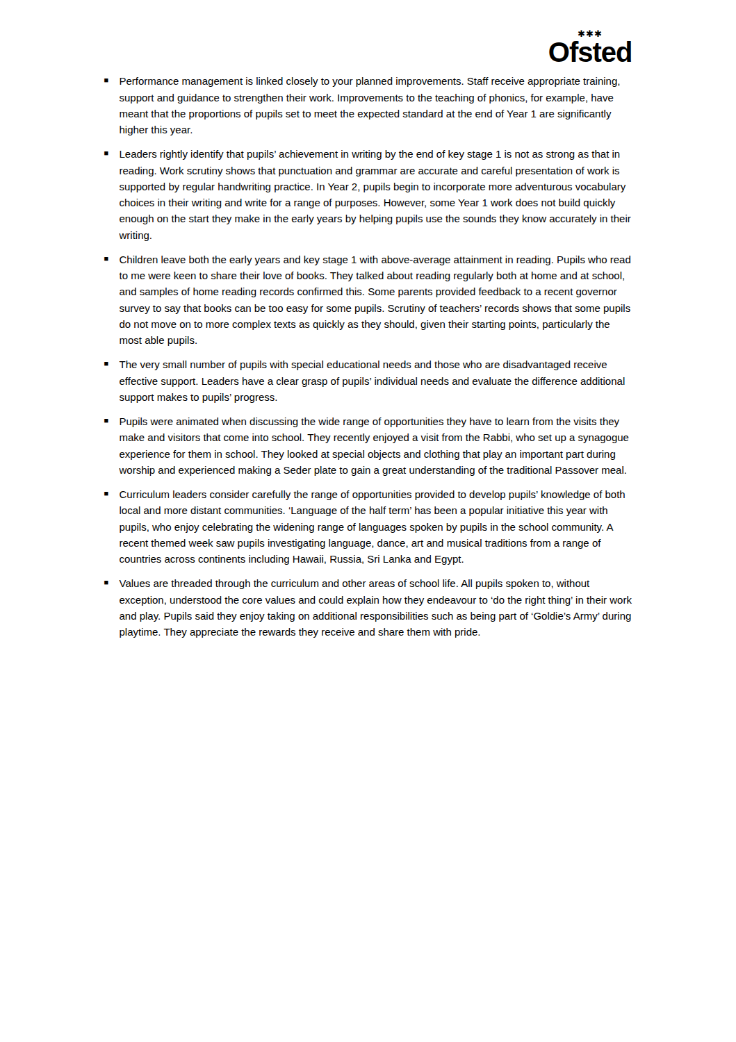✱✱✱
Ofsted
Performance management is linked closely to your planned improvements. Staff receive appropriate training, support and guidance to strengthen their work. Improvements to the teaching of phonics, for example, have meant that the proportions of pupils set to meet the expected standard at the end of Year 1 are significantly higher this year.
Leaders rightly identify that pupils’ achievement in writing by the end of key stage 1 is not as strong as that in reading. Work scrutiny shows that punctuation and grammar are accurate and careful presentation of work is supported by regular handwriting practice. In Year 2, pupils begin to incorporate more adventurous vocabulary choices in their writing and write for a range of purposes. However, some Year 1 work does not build quickly enough on the start they make in the early years by helping pupils use the sounds they know accurately in their writing.
Children leave both the early years and key stage 1 with above-average attainment in reading. Pupils who read to me were keen to share their love of books. They talked about reading regularly both at home and at school, and samples of home reading records confirmed this. Some parents provided feedback to a recent governor survey to say that books can be too easy for some pupils. Scrutiny of teachers’ records shows that some pupils do not move on to more complex texts as quickly as they should, given their starting points, particularly the most able pupils.
The very small number of pupils with special educational needs and those who are disadvantaged receive effective support. Leaders have a clear grasp of pupils’ individual needs and evaluate the difference additional support makes to pupils’ progress.
Pupils were animated when discussing the wide range of opportunities they have to learn from the visits they make and visitors that come into school. They recently enjoyed a visit from the Rabbi, who set up a synagogue experience for them in school. They looked at special objects and clothing that play an important part during worship and experienced making a Seder plate to gain a great understanding of the traditional Passover meal.
Curriculum leaders consider carefully the range of opportunities provided to develop pupils’ knowledge of both local and more distant communities. ‘Language of the half term’ has been a popular initiative this year with pupils, who enjoy celebrating the widening range of languages spoken by pupils in the school community. A recent themed week saw pupils investigating language, dance, art and musical traditions from a range of countries across continents including Hawaii, Russia, Sri Lanka and Egypt.
Values are threaded through the curriculum and other areas of school life. All pupils spoken to, without exception, understood the core values and could explain how they endeavour to ‘do the right thing’ in their work and play. Pupils said they enjoy taking on additional responsibilities such as being part of ‘Goldie’s Army’ during playtime. They appreciate the rewards they receive and share them with pride.